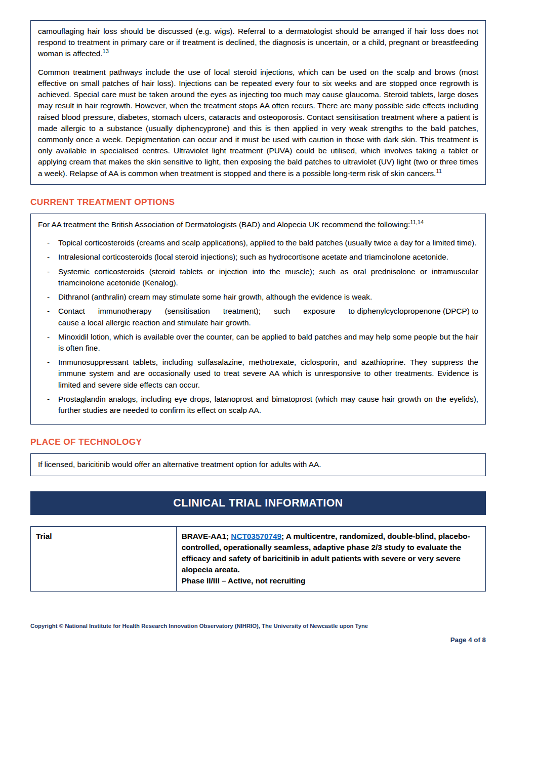camouflaging hair loss should be discussed (e.g. wigs). Referral to a dermatologist should be arranged if hair loss does not respond to treatment in primary care or if treatment is declined, the diagnosis is uncertain, or a child, pregnant or breastfeeding woman is affected.13
Common treatment pathways include the use of local steroid injections, which can be used on the scalp and brows (most effective on small patches of hair loss). Injections can be repeated every four to six weeks and are stopped once regrowth is achieved. Special care must be taken around the eyes as injecting too much may cause glaucoma. Steroid tablets, large doses may result in hair regrowth. However, when the treatment stops AA often recurs. There are many possible side effects including raised blood pressure, diabetes, stomach ulcers, cataracts and osteoporosis. Contact sensitisation treatment where a patient is made allergic to a substance (usually diphencyprone) and this is then applied in very weak strengths to the bald patches, commonly once a week. Depigmentation can occur and it must be used with caution in those with dark skin. This treatment is only available in specialised centres. Ultraviolet light treatment (PUVA) could be utilised, which involves taking a tablet or applying cream that makes the skin sensitive to light, then exposing the bald patches to ultraviolet (UV) light (two or three times a week). Relapse of AA is common when treatment is stopped and there is a possible long-term risk of skin cancers.11
Current Treatment Options
For AA treatment the British Association of Dermatologists (BAD) and Alopecia UK recommend the following:11,14
Topical corticosteroids (creams and scalp applications), applied to the bald patches (usually twice a day for a limited time).
Intralesional corticosteroids (local steroid injections); such as hydrocortisone acetate and triamcinolone acetonide.
Systemic corticosteroids (steroid tablets or injection into the muscle); such as oral prednisolone or intramuscular triamcinolone acetonide (Kenalog).
Dithranol (anthralin) cream may stimulate some hair growth, although the evidence is weak.
Contact immunotherapy (sensitisation treatment); such exposure to diphenylcyclopropenone (DPCP) to cause a local allergic reaction and stimulate hair growth.
Minoxidil lotion, which is available over the counter, can be applied to bald patches and may help some people but the hair is often fine.
Immunosuppressant tablets, including sulfasalazine, methotrexate, ciclosporin, and azathioprine. They suppress the immune system and are occasionally used to treat severe AA which is unresponsive to other treatments. Evidence is limited and severe side effects can occur.
Prostaglandin analogs, including eye drops, latanoprost and bimatoprost (which may cause hair growth on the eyelids), further studies are needed to confirm its effect on scalp AA.
Place of Technology
If licensed, baricitinib would offer an alternative treatment option for adults with AA.
CLINICAL TRIAL INFORMATION
| Trial | BRAVE-AA1; NCT03570749 ; A multicentre, randomized, double-blind, placebo-controlled, operationally seamless, adaptive phase 2/3 study to evaluate the efficacy and safety of baricitinib in adult patients with severe or very severe alopecia areata. Phase II/III – Active, not recruiting |
Copyright © National Institute for Health Research Innovation Observatory (NIHRIO), The University of Newcastle upon Tyne
Page 4 of 8